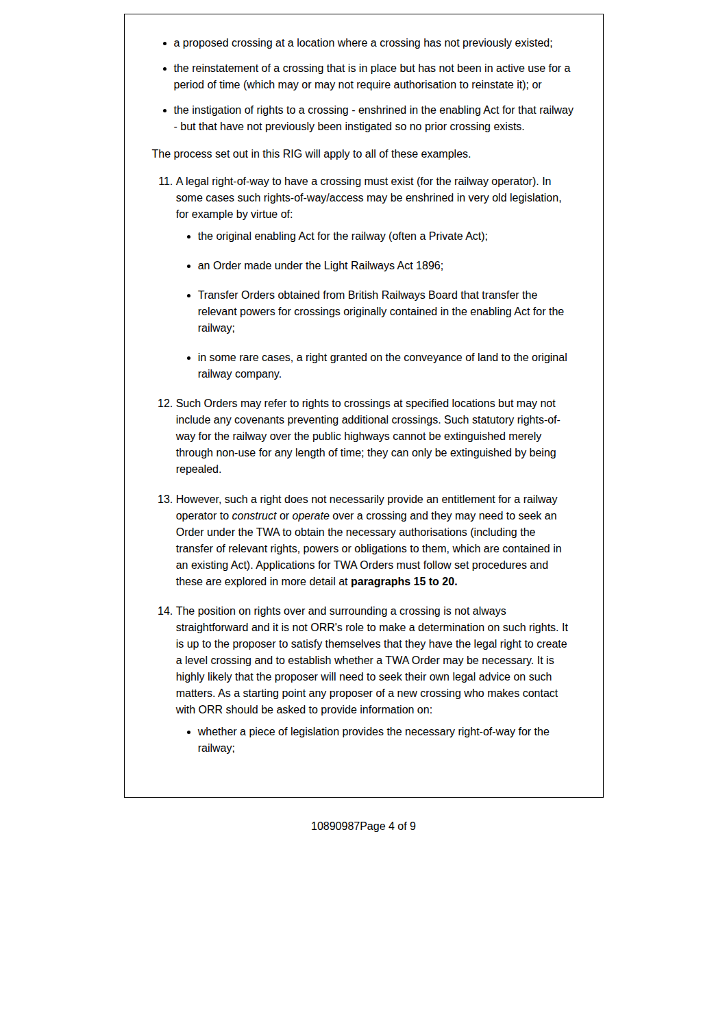a proposed crossing at a location where a crossing has not previously existed;
the reinstatement of a crossing that is in place but has not been in active use for a period of time (which may or may not require authorisation to reinstate it); or
the instigation of rights to a crossing - enshrined in the enabling Act for that railway - but that have not previously been instigated so no prior crossing exists.
The process set out in this RIG will apply to all of these examples.
A legal right-of-way to have a crossing must exist (for the railway operator). In some cases such rights-of-way/access may be enshrined in very old legislation, for example by virtue of:
the original enabling Act for the railway (often a Private Act);
an Order made under the Light Railways Act 1896;
Transfer Orders obtained from British Railways Board that transfer the relevant powers for crossings originally contained in the enabling Act for the railway;
in some rare cases, a right granted on the conveyance of land to the original railway company.
Such Orders may refer to rights to crossings at specified locations but may not include any covenants preventing additional crossings. Such statutory rights-of-way for the railway over the public highways cannot be extinguished merely through non-use for any length of time; they can only be extinguished by being repealed.
However, such a right does not necessarily provide an entitlement for a railway operator to construct or operate over a crossing and they may need to seek an Order under the TWA to obtain the necessary authorisations (including the transfer of relevant rights, powers or obligations to them, which are contained in an existing Act). Applications for TWA Orders must follow set procedures and these are explored in more detail at paragraphs 15 to 20.
The position on rights over and surrounding a crossing is not always straightforward and it is not ORR's role to make a determination on such rights. It is up to the proposer to satisfy themselves that they have the legal right to create a level crossing and to establish whether a TWA Order may be necessary. It is highly likely that the proposer will need to seek their own legal advice on such matters. As a starting point any proposer of a new crossing who makes contact with ORR should be asked to provide information on:
whether a piece of legislation provides the necessary right-of-way for the railway;
10890987Page 4 of 9